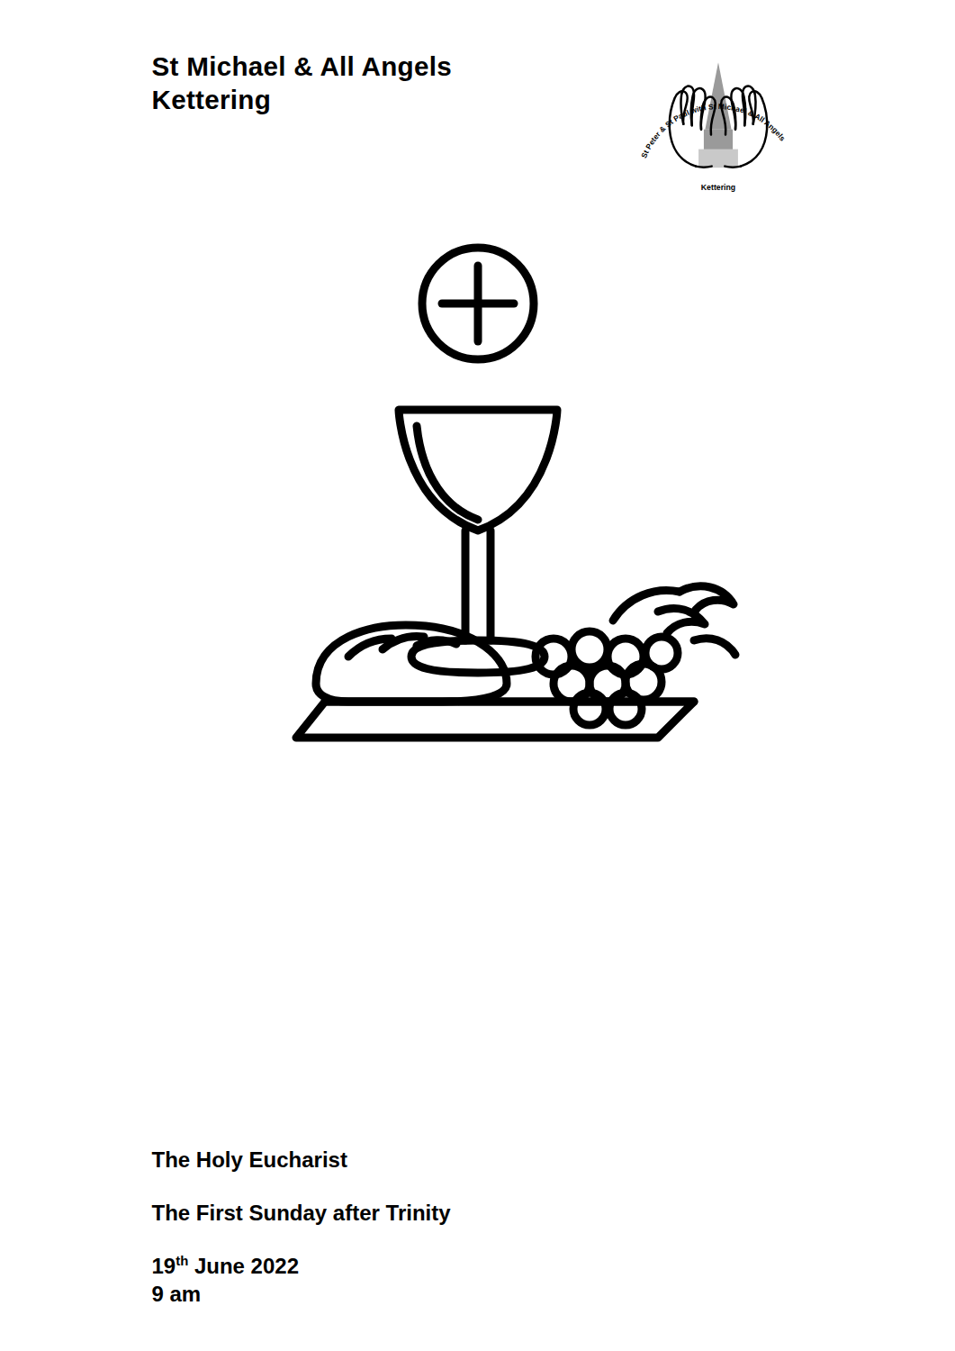St Michael & All Angels
Kettering
St Peter & St Paul with St Michael & All Angels Kettering
The Holy Eucharist
The First Sunday after Trinity
19th June 2022
9 am